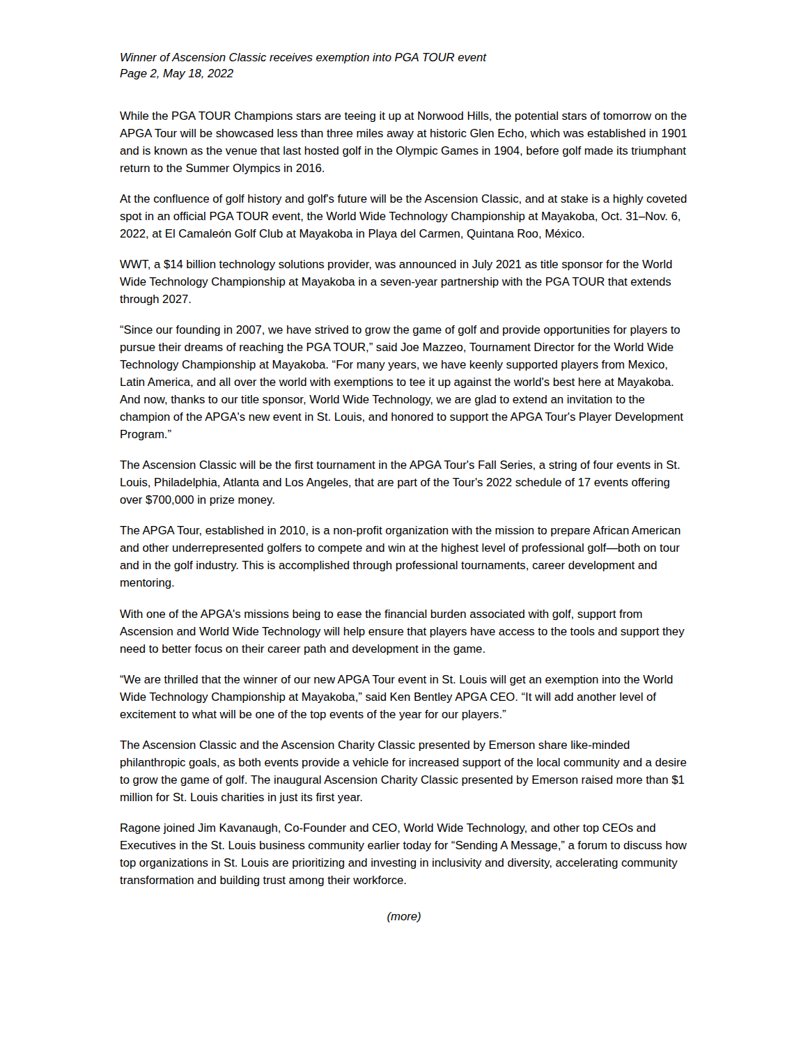Winner of Ascension Classic receives exemption into PGA TOUR event
Page 2, May 18, 2022
While the PGA TOUR Champions stars are teeing it up at Norwood Hills, the potential stars of tomorrow on the APGA Tour will be showcased less than three miles away at historic Glen Echo, which was established in 1901 and is known as the venue that last hosted golf in the Olympic Games in 1904, before golf made its triumphant return to the Summer Olympics in 2016.
At the confluence of golf history and golf's future will be the Ascension Classic, and at stake is a highly coveted spot in an official PGA TOUR event, the World Wide Technology Championship at Mayakoba, Oct. 31–Nov. 6, 2022, at El Camaleón Golf Club at Mayakoba in Playa del Carmen, Quintana Roo, México.
WWT, a $14 billion technology solutions provider, was announced in July 2021 as title sponsor for the World Wide Technology Championship at Mayakoba in a seven-year partnership with the PGA TOUR that extends through 2027.
“Since our founding in 2007, we have strived to grow the game of golf and provide opportunities for players to pursue their dreams of reaching the PGA TOUR,” said Joe Mazzeo, Tournament Director for the World Wide Technology Championship at Mayakoba. “For many years, we have keenly supported players from Mexico, Latin America, and all over the world with exemptions to tee it up against the world's best here at Mayakoba. And now, thanks to our title sponsor, World Wide Technology, we are glad to extend an invitation to the champion of the APGA's new event in St. Louis, and honored to support the APGA Tour's Player Development Program.”
The Ascension Classic will be the first tournament in the APGA Tour's Fall Series, a string of four events in St. Louis, Philadelphia, Atlanta and Los Angeles, that are part of the Tour's 2022 schedule of 17 events offering over $700,000 in prize money.
The APGA Tour, established in 2010, is a non-profit organization with the mission to prepare African American and other underrepresented golfers to compete and win at the highest level of professional golf—both on tour and in the golf industry. This is accomplished through professional tournaments, career development and mentoring.
With one of the APGA's missions being to ease the financial burden associated with golf, support from Ascension and World Wide Technology will help ensure that players have access to the tools and support they need to better focus on their career path and development in the game.
“We are thrilled that the winner of our new APGA Tour event in St. Louis will get an exemption into the World Wide Technology Championship at Mayakoba,” said Ken Bentley APGA CEO. “It will add another level of excitement to what will be one of the top events of the year for our players.”
The Ascension Classic and the Ascension Charity Classic presented by Emerson share like-minded philanthropic goals, as both events provide a vehicle for increased support of the local community and a desire to grow the game of golf. The inaugural Ascension Charity Classic presented by Emerson raised more than $1 million for St. Louis charities in just its first year.
Ragone joined Jim Kavanaugh, Co-Founder and CEO, World Wide Technology, and other top CEOs and Executives in the St. Louis business community earlier today for “Sending A Message,” a forum to discuss how top organizations in St. Louis are prioritizing and investing in inclusivity and diversity, accelerating community transformation and building trust among their workforce.
(more)